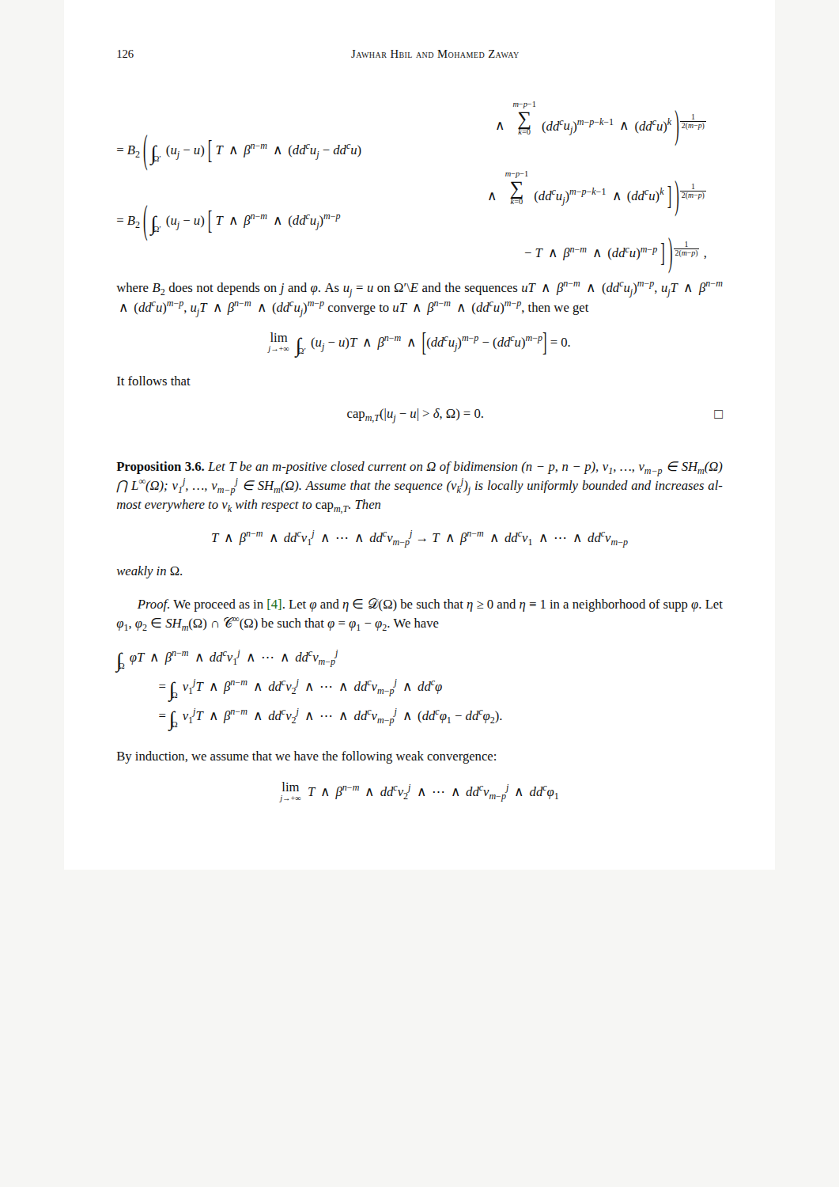126 Jawhar Hbil and Mohamed Zaway
∧ m−p−1∑k=0 (ddcuj)m−p−k−1 ∧ (ddcu)k )12(m−p) = B2 ( ∫Ω′ (uj − u) [ T ∧ βn−m ∧ (ddcuj − ddcu) ∧ m−p−1∑k=0 (ddcuj)m−p−k−1 ∧ (ddcu)k ] )12(m−p) = B2 ( ∫Ω′ (uj − u) [ T ∧ βn−m ∧ (ddcuj)m−p − T ∧ βn−m ∧ (ddcu)m−p ] )12(m−p) ,
where B2 does not depends on j and φ. As uj = u on Ω′\E and the sequences uT ∧ βn−m ∧ (ddcuj)m−p, ujT ∧ βn−m ∧ (ddcu)m−p, ujT ∧ βn−m ∧ (ddcuj)m−p converge to uT ∧ βn−m ∧ (ddcu)m−p, then we get
lim j→+∞ ∫Ω′ (uj − u)T ∧ βn−m ∧ [(ddcuj)m−p − (ddcu)m−p] = 0.
It follows that
capm,T(|uj − u| > δ, Ω) = 0. □
Proposition 3.6. Let T be an m-positive closed current on Ω of bidimension (n − p, n − p), v1, …, vm−p ∈ SHm(Ω) ⋂ L∞(Ω); v1j, …, vm−pj ∈ SHm(Ω). Assume that the sequence (vkj)j is locally uniformly bounded and increases almost everywhere to vk with respect to capm,T. Then
T ∧ βn−m ∧ ddcv1j ∧ ⋯ ∧ ddcvm−pj → T ∧ βn−m ∧ ddcv1 ∧ ⋯ ∧ ddcvm−p
weakly in Ω.
Proof. We proceed as in [4]. Let φ and η ∈ 𝒟(Ω) be such that η ≥ 0 and η ≡ 1 in a neighborhood of supp φ. Let φ1, φ2 ∈ SHm(Ω) ∩ 𝒞∞(Ω) be such that φ = φ1 − φ2. We have
∫Ω φT ∧ βn−m ∧ ddcv1j ∧ ⋯ ∧ ddcvm−pj = ∫Ω v1jT ∧ βn−m ∧ ddcv2j ∧ ⋯ ∧ ddcvm−pj ∧ ddcφ = ∫Ω v1jT ∧ βn−m ∧ ddcv2j ∧ ⋯ ∧ ddcvm−pj ∧ (ddcφ1 − ddcφ2).
By induction, we assume that we have the following weak convergence:
lim j→+∞ T ∧ βn−m ∧ ddcv2j ∧ ⋯ ∧ ddcvm−pj ∧ ddcφ1